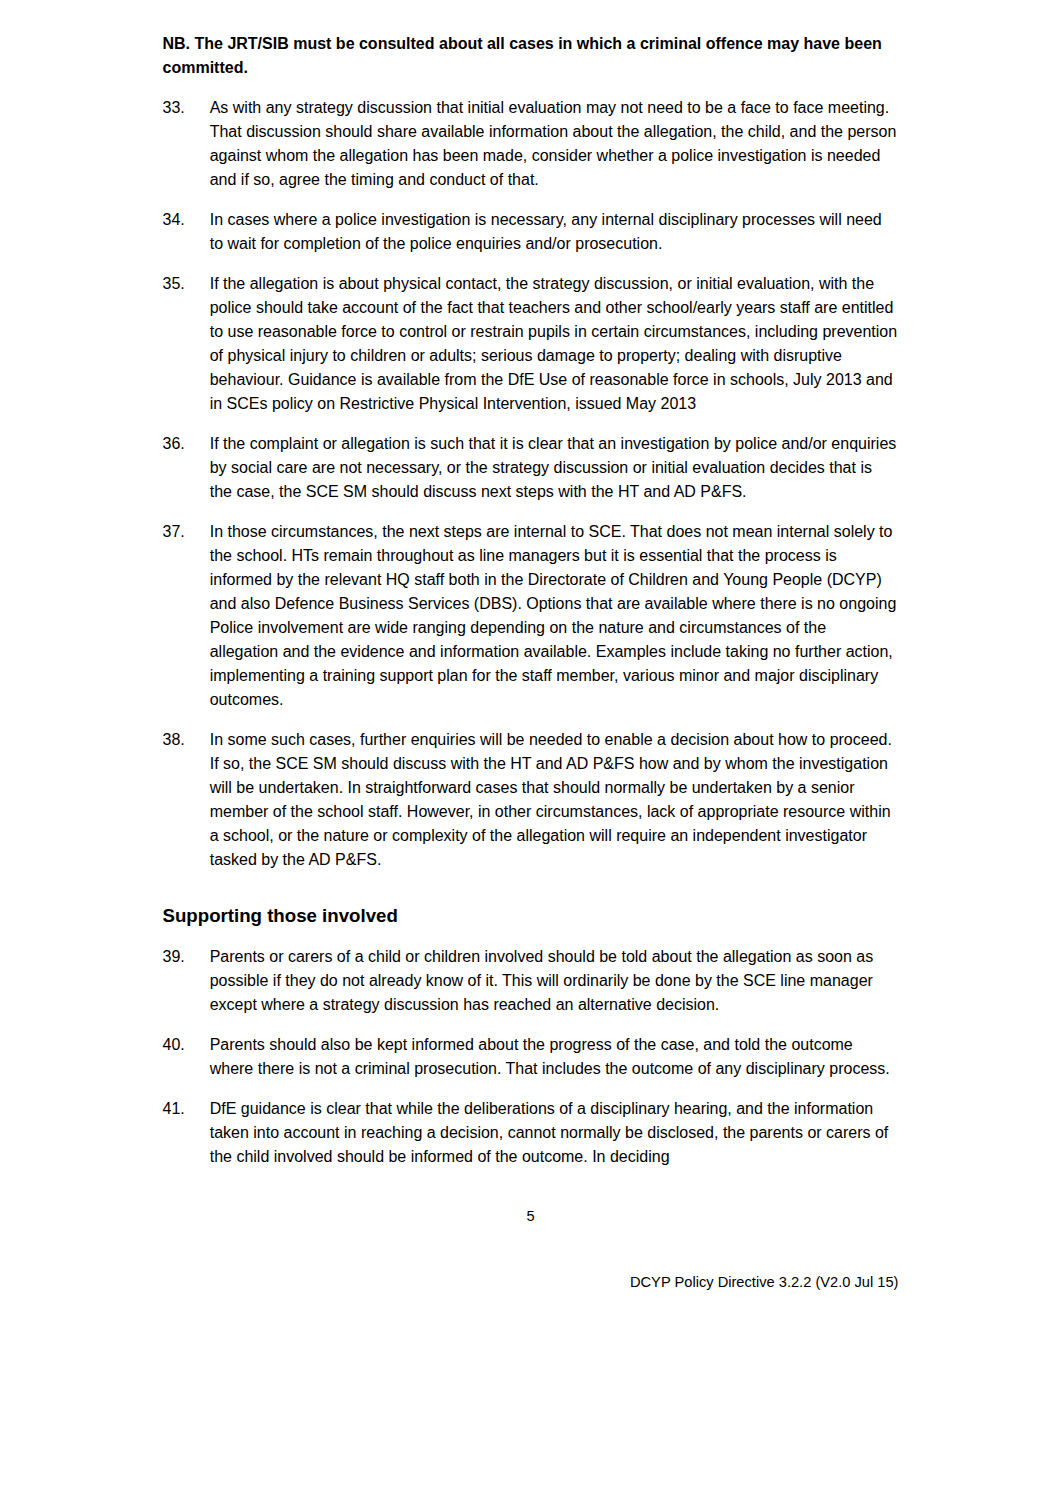NB. The JRT/SIB must be consulted about all cases in which a criminal offence may have been committed.
33.
As with any strategy discussion that initial evaluation may not need to be a face to face meeting. That discussion should share available information about the allegation, the child, and the person against whom the allegation has been made, consider whether a police investigation is needed and if so, agree the timing and conduct of that.
34.
In cases where a police investigation is necessary, any internal disciplinary processes will need to wait for completion of the police enquiries and/or prosecution.
35.
If the allegation is about physical contact, the strategy discussion, or initial evaluation, with the police should take account of the fact that teachers and other school/early years staff are entitled to use reasonable force to control or restrain pupils in certain circumstances, including prevention of physical injury to children or adults; serious damage to property; dealing with disruptive behaviour. Guidance is available from the DfE Use of reasonable force in schools, July 2013 and in SCEs policy on Restrictive Physical Intervention, issued May 2013
36.
If the complaint or allegation is such that it is clear that an investigation by police and/or enquiries by social care are not necessary, or the strategy discussion or initial evaluation decides that is the case, the SCE SM should discuss next steps with the HT and AD P&FS.
37.
In those circumstances, the next steps are internal to SCE. That does not mean internal solely to the school. HTs remain throughout as line managers but it is essential that the process is informed by the relevant HQ staff both in the Directorate of Children and Young People (DCYP) and also Defence Business Services (DBS). Options that are available where there is no ongoing Police involvement are wide ranging depending on the nature and circumstances of the allegation and the evidence and information available. Examples include taking no further action, implementing a training support plan for the staff member, various minor and major disciplinary outcomes.
38.
In some such cases, further enquiries will be needed to enable a decision about how to proceed. If so, the SCE SM should discuss with the HT and AD P&FS how and by whom the investigation will be undertaken. In straightforward cases that should normally be undertaken by a senior member of the school staff. However, in other circumstances, lack of appropriate resource within a school, or the nature or complexity of the allegation will require an independent investigator tasked by the AD P&FS.
Supporting those involved
39.
Parents or carers of a child or children involved should be told about the allegation as soon as possible if they do not already know of it. This will ordinarily be done by the SCE line manager except where a strategy discussion has reached an alternative decision.
40.
Parents should also be kept informed about the progress of the case, and told the outcome where there is not a criminal prosecution. That includes the outcome of any disciplinary process.
41.
DfE guidance is clear that while the deliberations of a disciplinary hearing, and the information taken into account in reaching a decision, cannot normally be disclosed, the parents or carers of the child involved should be informed of the outcome. In deciding
5
DCYP Policy Directive 3.2.2 (V2.0 Jul 15)